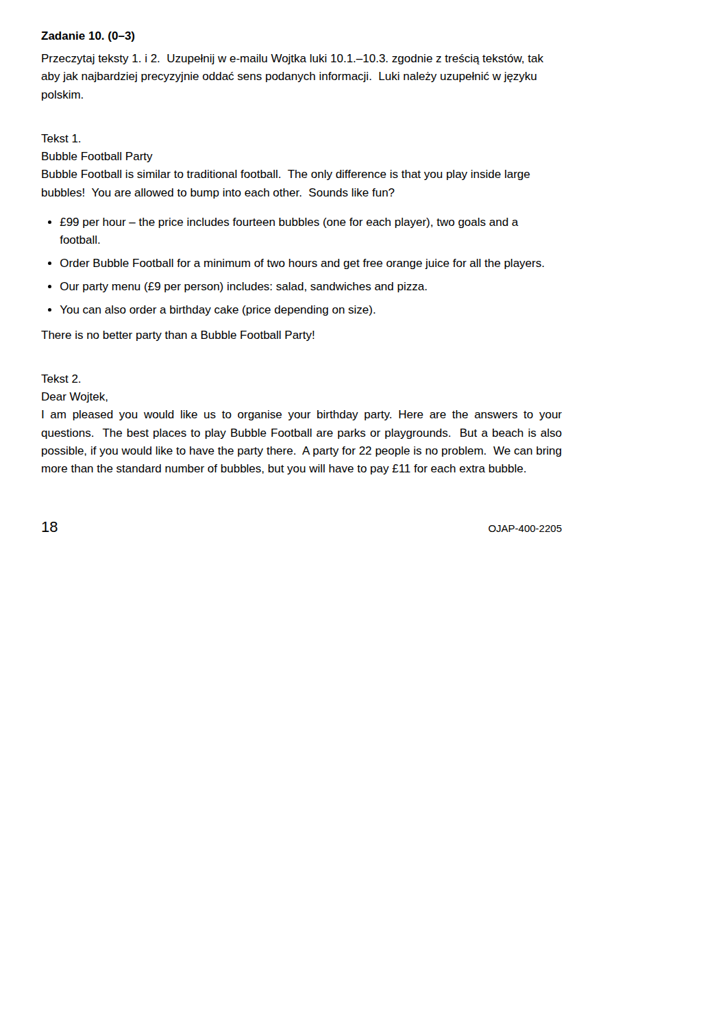Zadanie 10. (0–3)
Przeczytaj teksty 1. i 2. Uzupełnij w e-mailu Wojtka luki 10.1.–10.3. zgodnie z treścią tekstów, tak aby jak najbardziej precyzyjnie oddać sens podanych informacji. Luki należy uzupełnić w języku polskim.
Tekst 1.
Bubble Football Party
Bubble Football is similar to traditional football. The only difference is that you play inside large bubbles! You are allowed to bump into each other. Sounds like fun?
£99 per hour – the price includes fourteen bubbles (one for each player), two goals and a football.
Order Bubble Football for a minimum of two hours and get free orange juice for all the players.
Our party menu (£9 per person) includes: salad, sandwiches and pizza.
You can also order a birthday cake (price depending on size).
There is no better party than a Bubble Football Party!
Tekst 2.
Dear Wojtek,
I am pleased you would like us to organise your birthday party. Here are the answers to your questions. The best places to play Bubble Football are parks or playgrounds. But a beach is also possible, if you would like to have the party there. A party for 22 people is no problem. We can bring more than the standard number of bubbles, but you will have to pay £11 for each extra bubble.
18 OJAP-400-2205